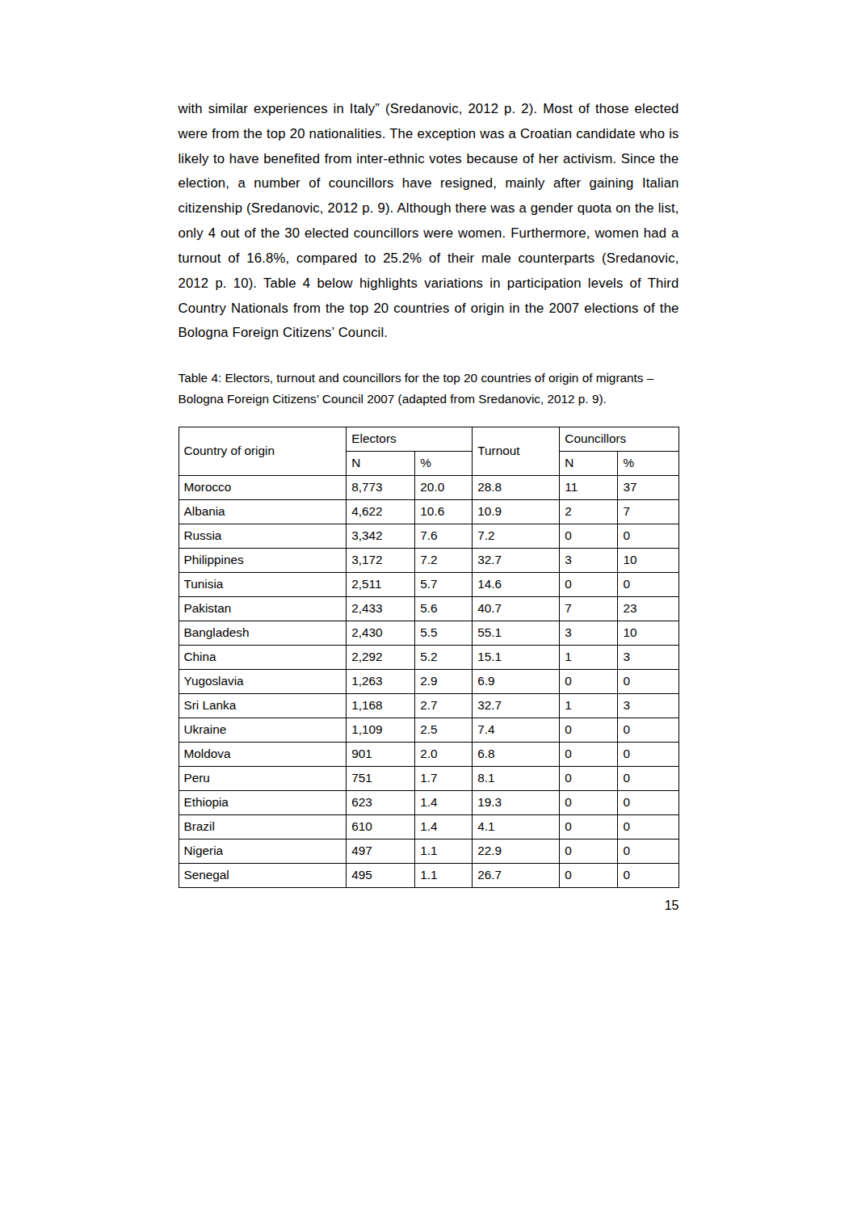with similar experiences in Italy” (Sredanovic, 2012 p. 2). Most of those elected were from the top 20 nationalities. The exception was a Croatian candidate who is likely to have benefited from inter-ethnic votes because of her activism. Since the election, a number of councillors have resigned, mainly after gaining Italian citizenship (Sredanovic, 2012 p. 9). Although there was a gender quota on the list, only 4 out of the 30 elected councillors were women. Furthermore, women had a turnout of 16.8%, compared to 25.2% of their male counterparts (Sredanovic, 2012 p. 10). Table 4 below highlights variations in participation levels of Third Country Nationals from the top 20 countries of origin in the 2007 elections of the Bologna Foreign Citizens’ Council.
Table 4: Electors, turnout and councillors for the top 20 countries of origin of migrants – Bologna Foreign Citizens’ Council 2007 (adapted from Sredanovic, 2012 p. 9).
| Country of origin | Electors | Turnout | Councillors |
| --- | --- | --- | --- |
| N | % | N | % |
| Morocco | 8,773 | 20.0 | 28.8 | 11 | 37 |
| Albania | 4,622 | 10.6 | 10.9 | 2 | 7 |
| Russia | 3,342 | 7.6 | 7.2 | 0 | 0 |
| Philippines | 3,172 | 7.2 | 32.7 | 3 | 10 |
| Tunisia | 2,511 | 5.7 | 14.6 | 0 | 0 |
| Pakistan | 2,433 | 5.6 | 40.7 | 7 | 23 |
| Bangladesh | 2,430 | 5.5 | 55.1 | 3 | 10 |
| China | 2,292 | 5.2 | 15.1 | 1 | 3 |
| Yugoslavia | 1,263 | 2.9 | 6.9 | 0 | 0 |
| Sri Lanka | 1,168 | 2.7 | 32.7 | 1 | 3 |
| Ukraine | 1,109 | 2.5 | 7.4 | 0 | 0 |
| Moldova | 901 | 2.0 | 6.8 | 0 | 0 |
| Peru | 751 | 1.7 | 8.1 | 0 | 0 |
| Ethiopia | 623 | 1.4 | 19.3 | 0 | 0 |
| Brazil | 610 | 1.4 | 4.1 | 0 | 0 |
| Nigeria | 497 | 1.1 | 22.9 | 0 | 0 |
| Senegal | 495 | 1.1 | 26.7 | 0 | 0 |
15